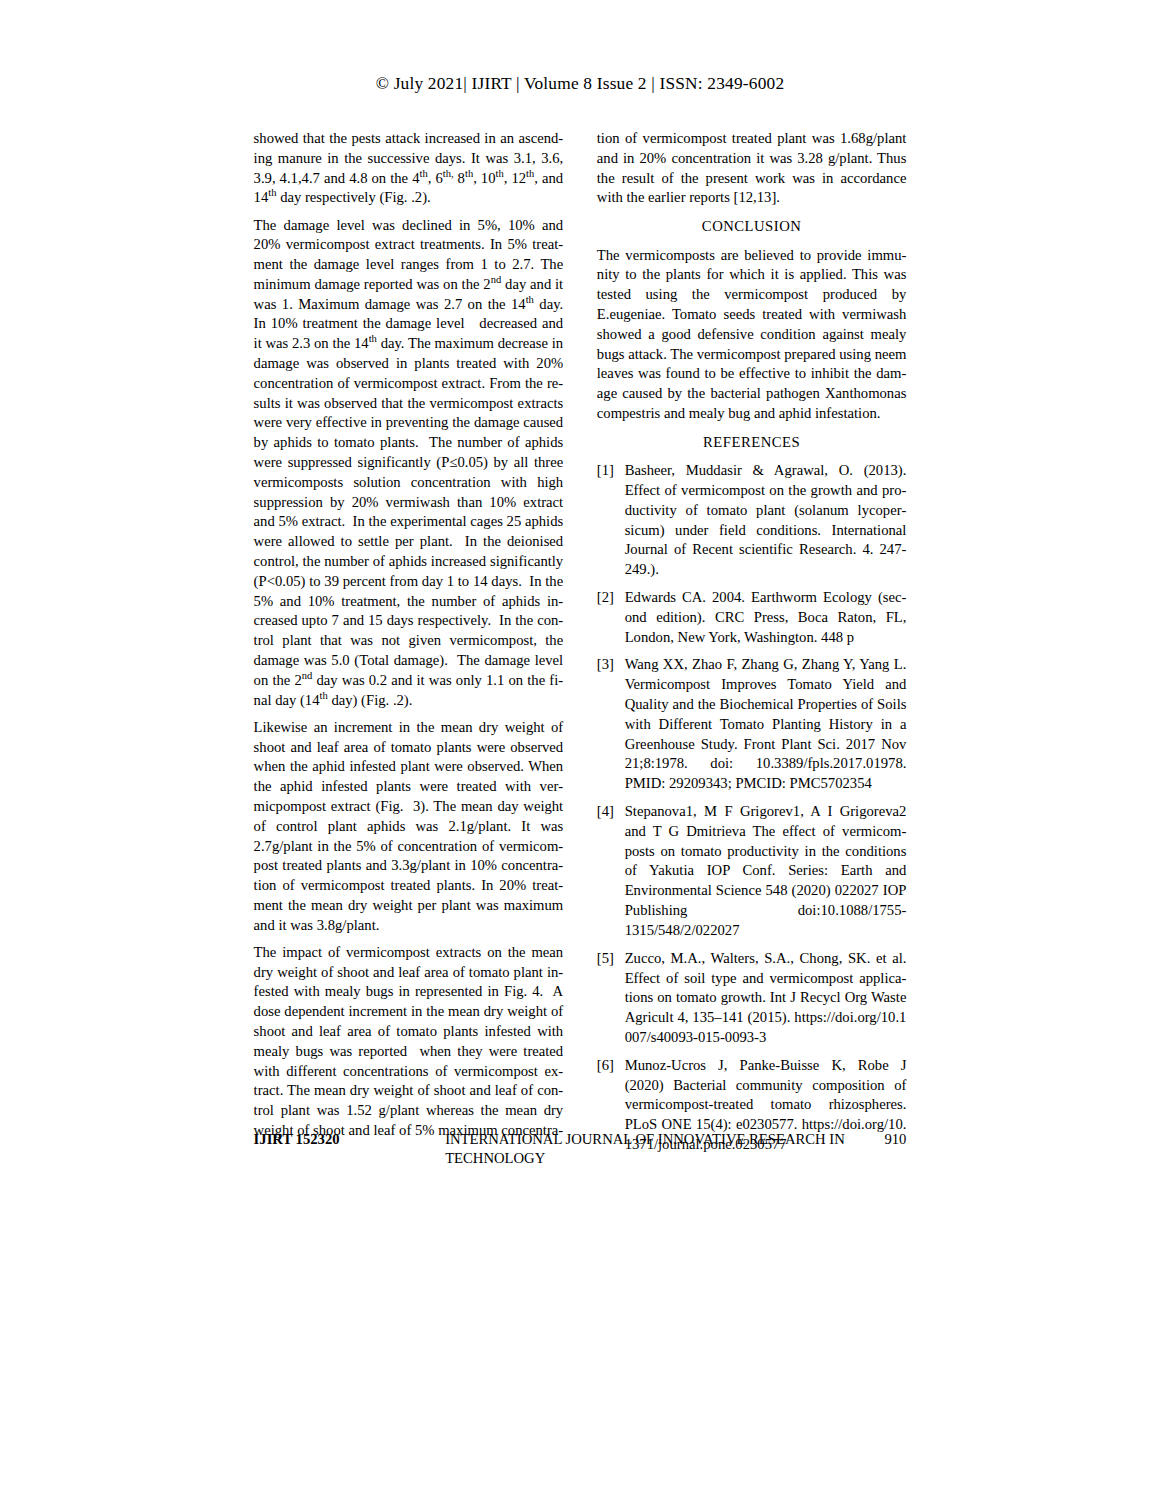© July 2021| IJIRT | Volume 8 Issue 2 | ISSN: 2349-6002
showed that the pests attack increased in an ascending manure in the successive days. It was 3.1, 3.6, 3.9, 4.1,4.7 and 4.8 on the 4th, 6th, 8th, 10th, 12th, and 14th day respectively (Fig. .2).
The damage level was declined in 5%, 10% and 20% vermicompost extract treatments. In 5% treatment the damage level ranges from 1 to 2.7. The minimum damage reported was on the 2nd day and it was 1. Maximum damage was 2.7 on the 14th day. In 10% treatment the damage level decreased and it was 2.3 on the 14th day. The maximum decrease in damage was observed in plants treated with 20% concentration of vermicompost extract. From the results it was observed that the vermicompost extracts were very effective in preventing the damage caused by aphids to tomato plants. The number of aphids were suppressed significantly (P≤0.05) by all three vermicomposts solution concentration with high suppression by 20% vermiwash than 10% extract and 5% extract. In the experimental cages 25 aphids were allowed to settle per plant. In the deionised control, the number of aphids increased significantly (P<0.05) to 39 percent from day 1 to 14 days. In the 5% and 10% treatment, the number of aphids increased upto 7 and 15 days respectively. In the control plant that was not given vermicompost, the damage was 5.0 (Total damage). The damage level on the 2nd day was 0.2 and it was only 1.1 on the final day (14th day) (Fig. .2).
Likewise an increment in the mean dry weight of shoot and leaf area of tomato plants were observed when the aphid infested plant were observed. When the aphid infested plants were treated with vermicpompost extract (Fig. 3). The mean day weight of control plant aphids was 2.1g/plant. It was 2.7g/plant in the 5% of concentration of vermicompost treated plants and 3.3g/plant in 10% concentration of vermicompost treated plants. In 20% treatment the mean dry weight per plant was maximum and it was 3.8g/plant.
The impact of vermicompost extracts on the mean dry weight of shoot and leaf area of tomato plant infested with mealy bugs in represented in Fig. 4. A dose dependent increment in the mean dry weight of shoot and leaf area of tomato plants infested with mealy bugs was reported when they were treated with different concentrations of vermicompost extract. The mean dry weight of shoot and leaf of control plant was 1.52 g/plant whereas the mean dry weight of shoot and leaf of 5% maximum concentration of vermicompost treated plant was 1.68g/plant and in 20% concentration it was 3.28 g/plant. Thus the result of the present work was in accordance with the earlier reports [12,13].
CONCLUSION
The vermicomposts are believed to provide immunity to the plants for which it is applied. This was tested using the vermicompost produced by E.eugeniae. Tomato seeds treated with vermiwash showed a good defensive condition against mealy bugs attack. The vermicompost prepared using neem leaves was found to be effective to inhibit the damage caused by the bacterial pathogen Xanthomonas compestris and mealy bug and aphid infestation.
REFERENCES
[1] Basheer, Muddasir & Agrawal, O. (2013). Effect of vermicompost on the growth and productivity of tomato plant (solanum lycopersicum) under field conditions. International Journal of Recent scientific Research. 4. 247-249.).
[2] Edwards CA. 2004. Earthworm Ecology (second edition). CRC Press, Boca Raton, FL, London, New York, Washington. 448 p
[3] Wang XX, Zhao F, Zhang G, Zhang Y, Yang L. Vermicompost Improves Tomato Yield and Quality and the Biochemical Properties of Soils with Different Tomato Planting History in a Greenhouse Study. Front Plant Sci. 2017 Nov 21;8:1978. doi: 10.3389/fpls.2017.01978. PMID: 29209343; PMCID: PMC5702354
[4] Stepanova1, M F Grigorev1, A I Grigoreva2 and T G Dmitrieva The effect of vermicomposts on tomato productivity in the conditions of Yakutia IOP Conf. Series: Earth and Environmental Science 548 (2020) 022027 IOP Publishing doi:10.1088/1755-1315/548/2/022027
[5] Zucco, M.A., Walters, S.A., Chong, SK. et al. Effect of soil type and vermicompost applications on tomato growth. Int J Recycl Org Waste Agricult 4, 135–141 (2015). https://doi.org/10.1007/s40093-015-0093-3
[6] Munoz-Ucros J, Panke-Buisse K, Robe J (2020) Bacterial community composition of vermicompost-treated tomato rhizospheres. PLoS ONE 15(4): e0230577. https://doi.org/10.1371/journal.pone.0230577
IJIRT 152320 INTERNATIONAL JOURNAL OF INNOVATIVE RESEARCH IN TECHNOLOGY 910